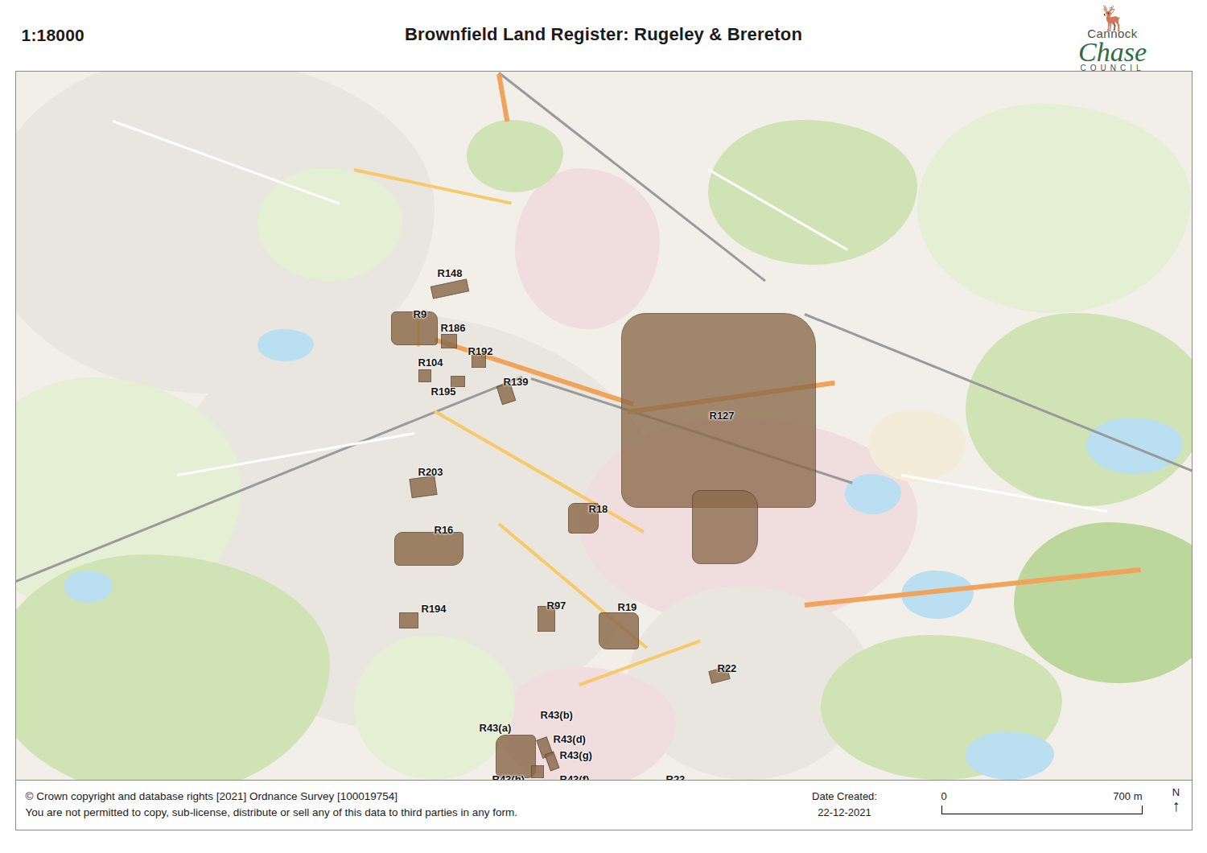1:18000
Brownfield Land Register: Rugeley & Brereton
🦌 Cannock Chase COUNCIL
R148
R9
R186
R192
R104
R195
R139
R203
R16
R194
R18
R97
R19
R22
R23
R43(a)
R43(b)
R43(d)
R43(g)
R43(h)
R43(f)
R127
© Crown copyright and database rights [2021] Ordnance Survey [100019754]
You are not permitted to copy, sub-license, distribute or sell any of this data to third parties in any form.
Date Created:
22-12-2021
0700 m
N ↑